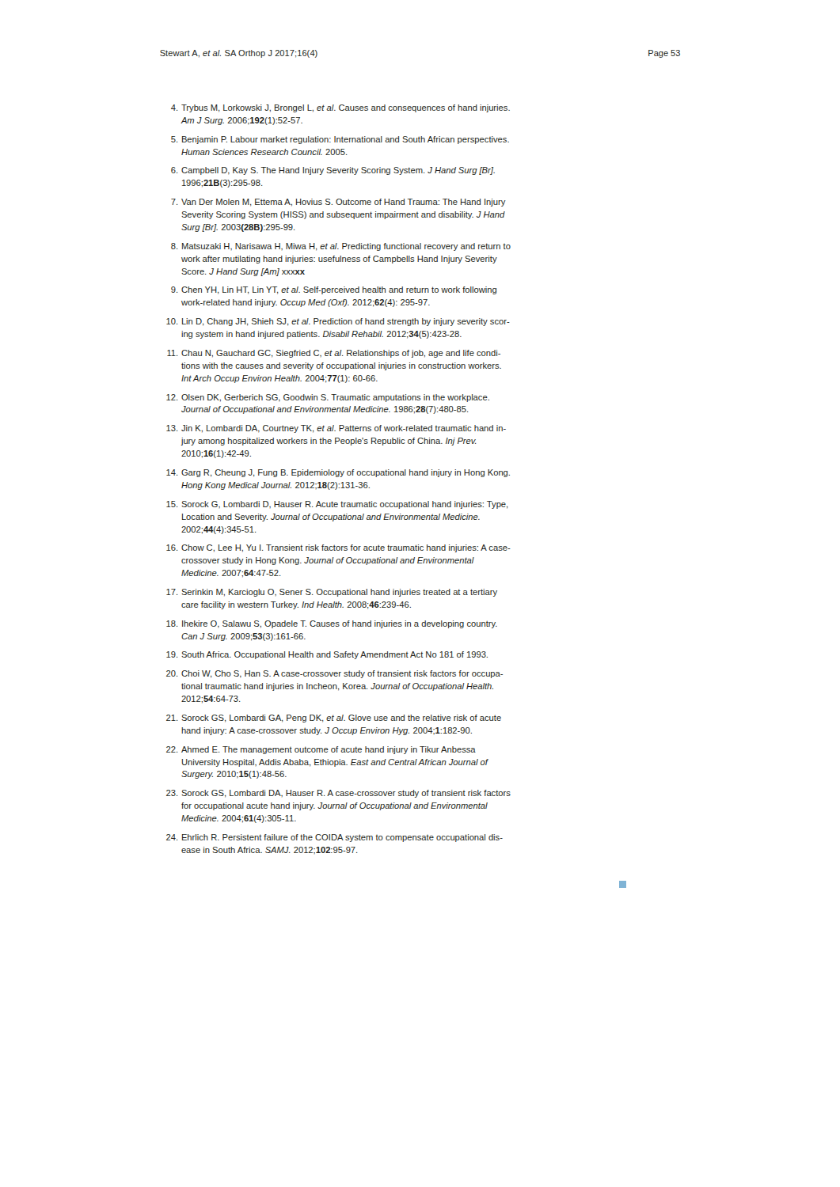Stewart A, et al. SA Orthop J 2017;16(4)
Page 53
Trybus M, Lorkowski J, Brongel L, et al. Causes and consequences of hand injuries. Am J Surg. 2006;192(1):52-57.
Benjamin P. Labour market regulation: International and South African perspectives. Human Sciences Research Council. 2005.
Campbell D, Kay S. The Hand Injury Severity Scoring System. J Hand Surg [Br]. 1996;21B(3):295-98.
Van Der Molen M, Ettema A, Hovius S. Outcome of Hand Trauma: The Hand Injury Severity Scoring System (HISS) and subsequent impairment and disability. J Hand Surg [Br]. 2003(28B):295-99.
Matsuzaki H, Narisawa H, Miwa H, et al. Predicting functional recovery and return to work after mutilating hand injuries: usefulness of Campbells Hand Injury Severity Score. J Hand Surg [Am] xxxxx
Chen YH, Lin HT, Lin YT, et al. Self-perceived health and return to work following work-related hand injury. Occup Med (Oxf). 2012;62(4): 295-97.
Lin D, Chang JH, Shieh SJ, et al. Prediction of hand strength by injury severity scoring system in hand injured patients. Disabil Rehabil. 2012;34(5):423-28.
Chau N, Gauchard GC, Siegfried C, et al. Relationships of job, age and life conditions with the causes and severity of occupational injuries in construction workers. Int Arch Occup Environ Health. 2004;77(1): 60-66.
Olsen DK, Gerberich SG, Goodwin S. Traumatic amputations in the workplace. Journal of Occupational and Environmental Medicine. 1986;28(7):480-85.
Jin K, Lombardi DA, Courtney TK, et al. Patterns of work-related traumatic hand injury among hospitalized workers in the People's Republic of China. Inj Prev. 2010;16(1):42-49.
Garg R, Cheung J, Fung B. Epidemiology of occupational hand injury in Hong Kong. Hong Kong Medical Journal. 2012;18(2):131-36.
Sorock G, Lombardi D, Hauser R. Acute traumatic occupational hand injuries: Type, Location and Severity. Journal of Occupational and Environmental Medicine. 2002;44(4):345-51.
Chow C, Lee H, Yu I. Transient risk factors for acute traumatic hand injuries: A case-crossover study in Hong Kong. Journal of Occupational and Environmental Medicine. 2007;64:47-52.
Serinkin M, Karcioglu O, Sener S. Occupational hand injuries treated at a tertiary care facility in western Turkey. Ind Health. 2008;46:239-46.
Ihekire O, Salawu S, Opadele T. Causes of hand injuries in a developing country. Can J Surg. 2009;53(3):161-66.
South Africa. Occupational Health and Safety Amendment Act No 181 of 1993.
Choi W, Cho S, Han S. A case-crossover study of transient risk factors for occupational traumatic hand injuries in Incheon, Korea. Journal of Occupational Health. 2012;54:64-73.
Sorock GS, Lombardi GA, Peng DK, et al. Glove use and the relative risk of acute hand injury: A case-crossover study. J Occup Environ Hyg. 2004;1:182-90.
Ahmed E. The management outcome of acute hand injury in Tikur Anbessa University Hospital, Addis Ababa, Ethiopia. East and Central African Journal of Surgery. 2010;15(1):48-56.
Sorock GS, Lombardi DA, Hauser R. A case-crossover study of transient risk factors for occupational acute hand injury. Journal of Occupational and Environmental Medicine. 2004;61(4):305-11.
Ehrlich R. Persistent failure of the COIDA system to compensate occupational disease in South Africa. SAMJ. 2012;102:95-97.